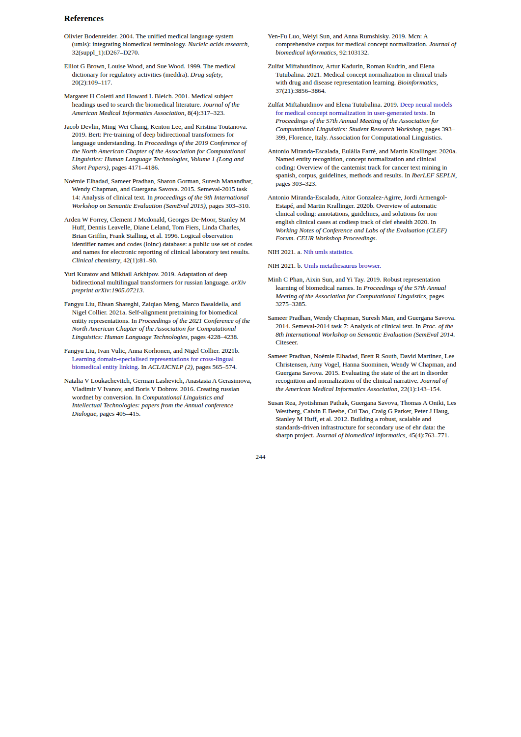References
Olivier Bodenreider. 2004. The unified medical language system (umls): integrating biomedical terminology. Nucleic acids research, 32(suppl_1):D267–D270.
Elliot G Brown, Louise Wood, and Sue Wood. 1999. The medical dictionary for regulatory activities (meddra). Drug safety, 20(2):109–117.
Margaret H Coletti and Howard L Bleich. 2001. Medical subject headings used to search the biomedical literature. Journal of the American Medical Informatics Association, 8(4):317–323.
Jacob Devlin, Ming-Wei Chang, Kenton Lee, and Kristina Toutanova. 2019. Bert: Pre-training of deep bidirectional transformers for language understanding. In Proceedings of the 2019 Conference of the North American Chapter of the Association for Computational Linguistics: Human Language Technologies, Volume 1 (Long and Short Papers), pages 4171–4186.
Noémie Elhadad, Sameer Pradhan, Sharon Gorman, Suresh Manandhar, Wendy Chapman, and Guergana Savova. 2015. Semeval-2015 task 14: Analysis of clinical text. In proceedings of the 9th International Workshop on Semantic Evaluation (SemEval 2015), pages 303–310.
Arden W Forrey, Clement J Mcdonald, Georges De-Moor, Stanley M Huff, Dennis Leavelle, Diane Leland, Tom Fiers, Linda Charles, Brian Griffin, Frank Stalling, et al. 1996. Logical observation identifier names and codes (loinc) database: a public use set of codes and names for electronic reporting of clinical laboratory test results. Clinical chemistry, 42(1):81–90.
Yuri Kuratov and Mikhail Arkhipov. 2019. Adaptation of deep bidirectional multilingual transformers for russian language. arXiv preprint arXiv:1905.07213.
Fangyu Liu, Ehsan Shareghi, Zaiqiao Meng, Marco Basaldella, and Nigel Collier. 2021a. Self-alignment pretraining for biomedical entity representations. In Proceedings of the 2021 Conference of the North American Chapter of the Association for Computational Linguistics: Human Language Technologies, pages 4228–4238.
Fangyu Liu, Ivan Vulic, Anna Korhonen, and Nigel Collier. 2021b. Learning domain-specialised representations for cross-lingual biomedical entity linking. In ACL/IJCNLP (2), pages 565–574.
Natalia V Loukachevitch, German Lashevich, Anastasia A Gerasimova, Vladimir V Ivanov, and Boris V Dobrov. 2016. Creating russian wordnet by conversion. In Computational Linguistics and Intellectual Technologies: papers from the Annual conference Dialogue, pages 405–415.
Yen-Fu Luo, Weiyi Sun, and Anna Rumshisky. 2019. Mcn: A comprehensive corpus for medical concept normalization. Journal of biomedical informatics, 92:103132.
Zulfat Miftahutdinov, Artur Kadurin, Roman Kudrin, and Elena Tutubalina. 2021. Medical concept normalization in clinical trials with drug and disease representation learning. Bioinformatics, 37(21):3856–3864.
Zulfat Miftahutdinov and Elena Tutubalina. 2019. Deep neural models for medical concept normalization in user-generated texts. In Proceedings of the 57th Annual Meeting of the Association for Computational Linguistics: Student Research Workshop, pages 393–399, Florence, Italy. Association for Computational Linguistics.
Antonio Miranda-Escalada, Eulàlia Farré, and Martin Krallinger. 2020a. Named entity recognition, concept normalization and clinical coding: Overview of the cantemist track for cancer text mining in spanish, corpus, guidelines, methods and results. In IberLEF SEPLN, pages 303–323.
Antonio Miranda-Escalada, Aitor Gonzalez-Agirre, Jordi Armengol-Estapé, and Martin Krallinger. 2020b. Overview of automatic clinical coding: annotations, guidelines, and solutions for non-english clinical cases at codiesp track of clef ehealth 2020. In Working Notes of Conference and Labs of the Evaluation (CLEF) Forum. CEUR Workshop Proceedings.
NIH 2021. a. Nih umls statistics.
NIH 2021. b. Umls metathesaurus browser.
Minh C Phan, Aixin Sun, and Yi Tay. 2019. Robust representation learning of biomedical names. In Proceedings of the 57th Annual Meeting of the Association for Computational Linguistics, pages 3275–3285.
Sameer Pradhan, Wendy Chapman, Suresh Man, and Guergana Savova. 2014. Semeval-2014 task 7: Analysis of clinical text. In Proc. of the 8th International Workshop on Semantic Evaluation (SemEval 2014. Citeseer.
Sameer Pradhan, Noémie Elhadad, Brett R South, David Martinez, Lee Christensen, Amy Vogel, Hanna Suominen, Wendy W Chapman, and Guergana Savova. 2015. Evaluating the state of the art in disorder recognition and normalization of the clinical narrative. Journal of the American Medical Informatics Association, 22(1):143–154.
Susan Rea, Jyotishman Pathak, Guergana Savova, Thomas A Oniki, Les Westberg, Calvin E Beebe, Cui Tao, Craig G Parker, Peter J Haug, Stanley M Huff, et al. 2012. Building a robust, scalable and standards-driven infrastructure for secondary use of ehr data: the sharpn project. Journal of biomedical informatics, 45(4):763–771.
244